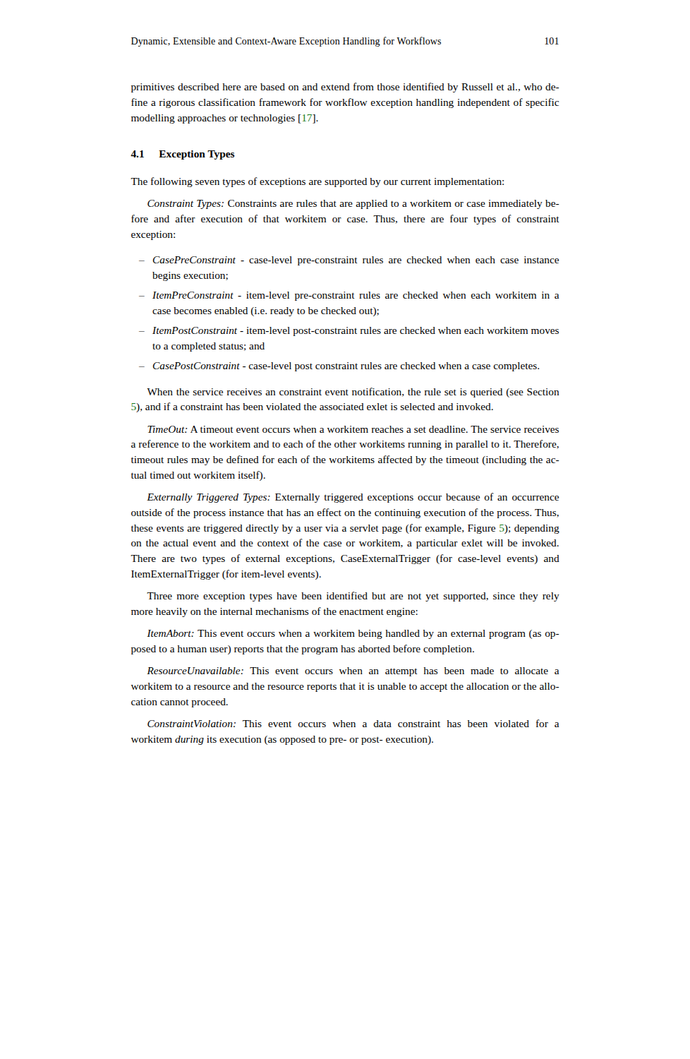Dynamic, Extensible and Context-Aware Exception Handling for Workflows 101
primitives described here are based on and extend from those identified by Russell et al., who define a rigorous classification framework for workflow exception handling independent of specific modelling approaches or technologies [17].
4.1 Exception Types
The following seven types of exceptions are supported by our current implementation:
Constraint Types: Constraints are rules that are applied to a workitem or case immediately before and after execution of that workitem or case. Thus, there are four types of constraint exception:
CasePreConstraint - case-level pre-constraint rules are checked when each case instance begins execution;
ItemPreConstraint - item-level pre-constraint rules are checked when each workitem in a case becomes enabled (i.e. ready to be checked out);
ItemPostConstraint - item-level post-constraint rules are checked when each workitem moves to a completed status; and
CasePostConstraint - case-level post constraint rules are checked when a case completes.
When the service receives an constraint event notification, the rule set is queried (see Section 5), and if a constraint has been violated the associated exlet is selected and invoked.
TimeOut: A timeout event occurs when a workitem reaches a set deadline. The service receives a reference to the workitem and to each of the other workitems running in parallel to it. Therefore, timeout rules may be defined for each of the workitems affected by the timeout (including the actual timed out workitem itself).
Externally Triggered Types: Externally triggered exceptions occur because of an occurrence outside of the process instance that has an effect on the continuing execution of the process. Thus, these events are triggered directly by a user via a servlet page (for example, Figure 5); depending on the actual event and the context of the case or workitem, a particular exlet will be invoked. There are two types of external exceptions, CaseExternalTrigger (for case-level events) and ItemExternalTrigger (for item-level events).
Three more exception types have been identified but are not yet supported, since they rely more heavily on the internal mechanisms of the enactment engine:
ItemAbort: This event occurs when a workitem being handled by an external program (as opposed to a human user) reports that the program has aborted before completion.
ResourceUnavailable: This event occurs when an attempt has been made to allocate a workitem to a resource and the resource reports that it is unable to accept the allocation or the allocation cannot proceed.
ConstraintViolation: This event occurs when a data constraint has been violated for a workitem during its execution (as opposed to pre- or post- execution).